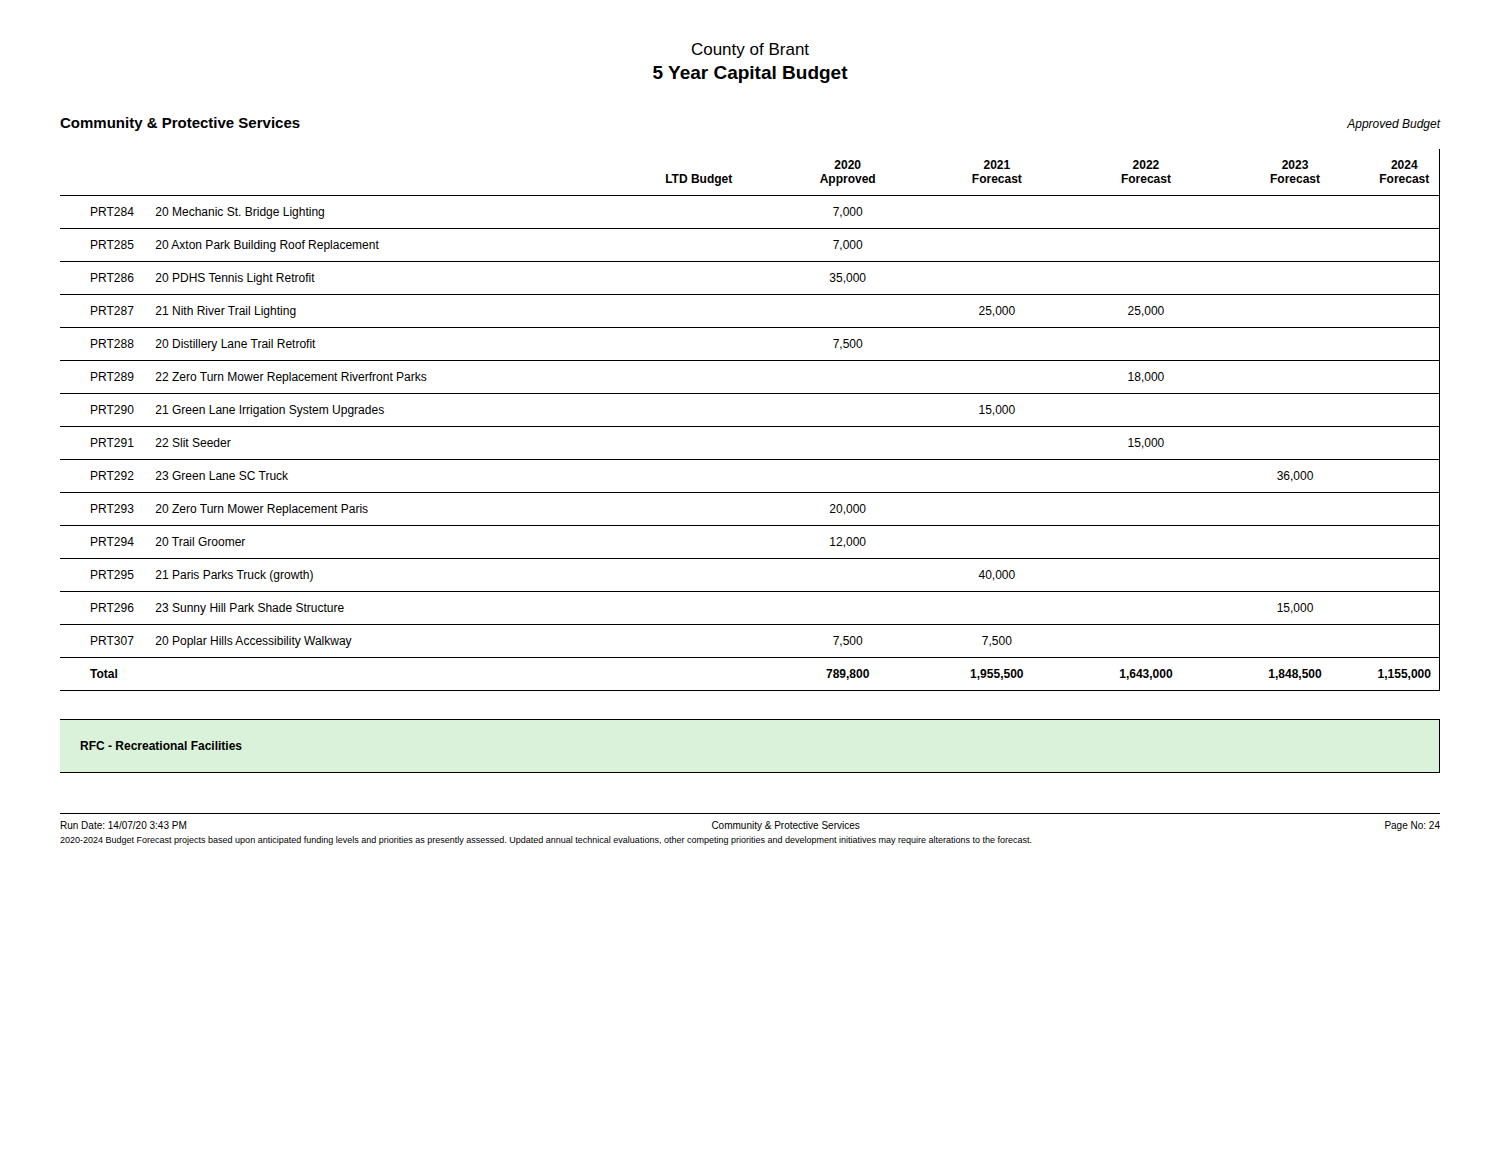County of Brant
5 Year Capital Budget
Community & Protective Services
Approved Budget
| | LTD Budget | 2020 Approved | 2021 Forecast | 2022 Forecast | 2023 Forecast | 2024 Forecast |
| --- | --- | --- | --- | --- | --- | --- |
| PRT284 20 Mechanic St. Bridge Lighting | | 7,000 | | | | |
| PRT285 20 Axton Park Building Roof Replacement | | 7,000 | | | | |
| PRT286 20 PDHS Tennis Light Retrofit | | 35,000 | | | | |
| PRT287 21 Nith River Trail Lighting | | | 25,000 | 25,000 | | |
| PRT288 20 Distillery Lane Trail Retrofit | | 7,500 | | | | |
| PRT289 22 Zero Turn Mower Replacement Riverfront Parks | | | | 18,000 | | |
| PRT290 21 Green Lane Irrigation System Upgrades | | | 15,000 | | | |
| PRT291 22 Slit Seeder | | | | 15,000 | | |
| PRT292 23 Green Lane SC Truck | | | | | 36,000 | |
| PRT293 20 Zero Turn Mower Replacement Paris | | 20,000 | | | | |
| PRT294 20 Trail Groomer | | 12,000 | | | | |
| PRT295 21 Paris Parks Truck (growth) | | | 40,000 | | | |
| PRT296 23 Sunny Hill Park Shade Structure | | | | | 15,000 | |
| PRT307 20 Poplar Hills Accessibility Walkway | | 7,500 | 7,500 | | | |
| Total | | 789,800 | 1,955,500 | 1,643,000 | 1,848,500 | 1,155,000 |
| RFC - Recreational Facilities | | | | | | |
Run Date: 14/07/20 3:43 PM
Community & Protective Services
Page No: 24
2020-2024 Budget Forecast projects based upon anticipated funding levels and priorities as presently assessed. Updated annual technical evaluations, other competing priorities and development initiatives may require alterations to the forecast.